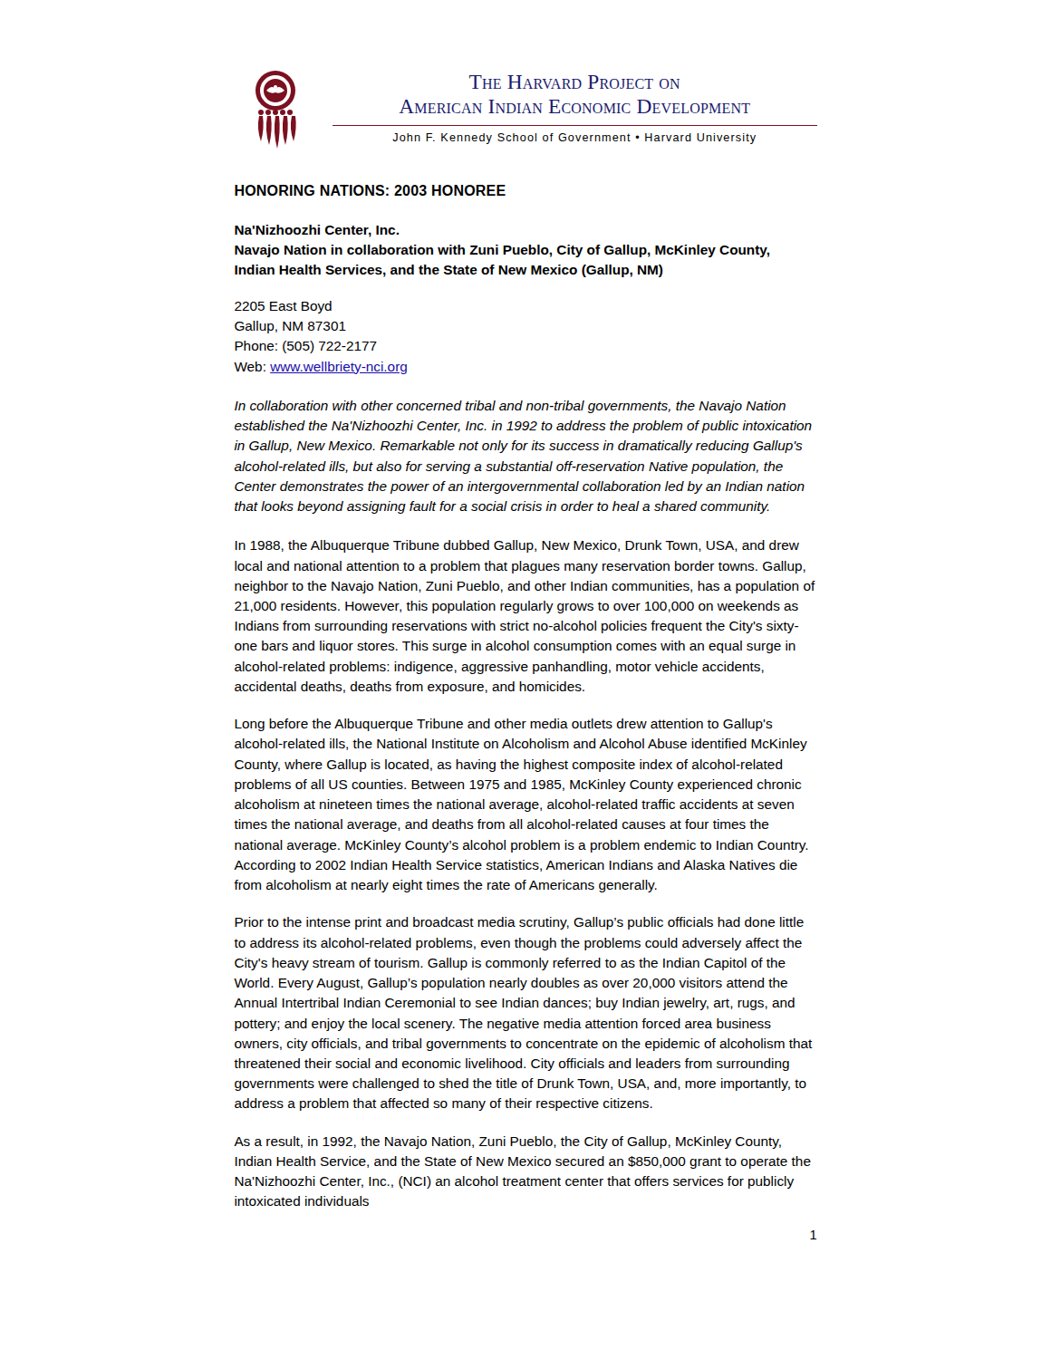The Harvard Project on
American Indian Economic Development
John F. Kennedy School of Government • Harvard University
HONORING NATIONS: 2003 HONOREE
Na'Nizhoozhi Center, Inc.
Navajo Nation in collaboration with Zuni Pueblo, City of Gallup, McKinley County,
Indian Health Services, and the State of New Mexico (Gallup, NM)
2205 East Boyd
Gallup, NM 87301
Phone: (505) 722-2177
Web: www.wellbriety-nci.org
In collaboration with other concerned tribal and non-tribal governments, the Navajo Nation established the Na'Nizhoozhi Center, Inc. in 1992 to address the problem of public intoxication in Gallup, New Mexico. Remarkable not only for its success in dramatically reducing Gallup's alcohol-related ills, but also for serving a substantial off-reservation Native population, the Center demonstrates the power of an intergovernmental collaboration led by an Indian nation that looks beyond assigning fault for a social crisis in order to heal a shared community.
In 1988, the Albuquerque Tribune dubbed Gallup, New Mexico, Drunk Town, USA, and drew local and national attention to a problem that plagues many reservation border towns. Gallup, neighbor to the Navajo Nation, Zuni Pueblo, and other Indian communities, has a population of 21,000 residents. However, this population regularly grows to over 100,000 on weekends as Indians from surrounding reservations with strict no-alcohol policies frequent the City's sixty-one bars and liquor stores. This surge in alcohol consumption comes with an equal surge in alcohol-related problems: indigence, aggressive panhandling, motor vehicle accidents, accidental deaths, deaths from exposure, and homicides.
Long before the Albuquerque Tribune and other media outlets drew attention to Gallup's alcohol-related ills, the National Institute on Alcoholism and Alcohol Abuse identified McKinley County, where Gallup is located, as having the highest composite index of alcohol-related problems of all US counties. Between 1975 and 1985, McKinley County experienced chronic alcoholism at nineteen times the national average, alcohol-related traffic accidents at seven times the national average, and deaths from all alcohol-related causes at four times the national average. McKinley County’s alcohol problem is a problem endemic to Indian Country. According to 2002 Indian Health Service statistics, American Indians and Alaska Natives die from alcoholism at nearly eight times the rate of Americans generally.
Prior to the intense print and broadcast media scrutiny, Gallup’s public officials had done little to address its alcohol-related problems, even though the problems could adversely affect the City's heavy stream of tourism. Gallup is commonly referred to as the Indian Capitol of the World. Every August, Gallup’s population nearly doubles as over 20,000 visitors attend the Annual Intertribal Indian Ceremonial to see Indian dances; buy Indian jewelry, art, rugs, and pottery; and enjoy the local scenery. The negative media attention forced area business owners, city officials, and tribal governments to concentrate on the epidemic of alcoholism that threatened their social and economic livelihood. City officials and leaders from surrounding governments were challenged to shed the title of Drunk Town, USA, and, more importantly, to address a problem that affected so many of their respective citizens.
As a result, in 1992, the Navajo Nation, Zuni Pueblo, the City of Gallup, McKinley County, Indian Health Service, and the State of New Mexico secured an $850,000 grant to operate the Na'Nizhoozhi Center, Inc., (NCI) an alcohol treatment center that offers services for publicly intoxicated individuals
1